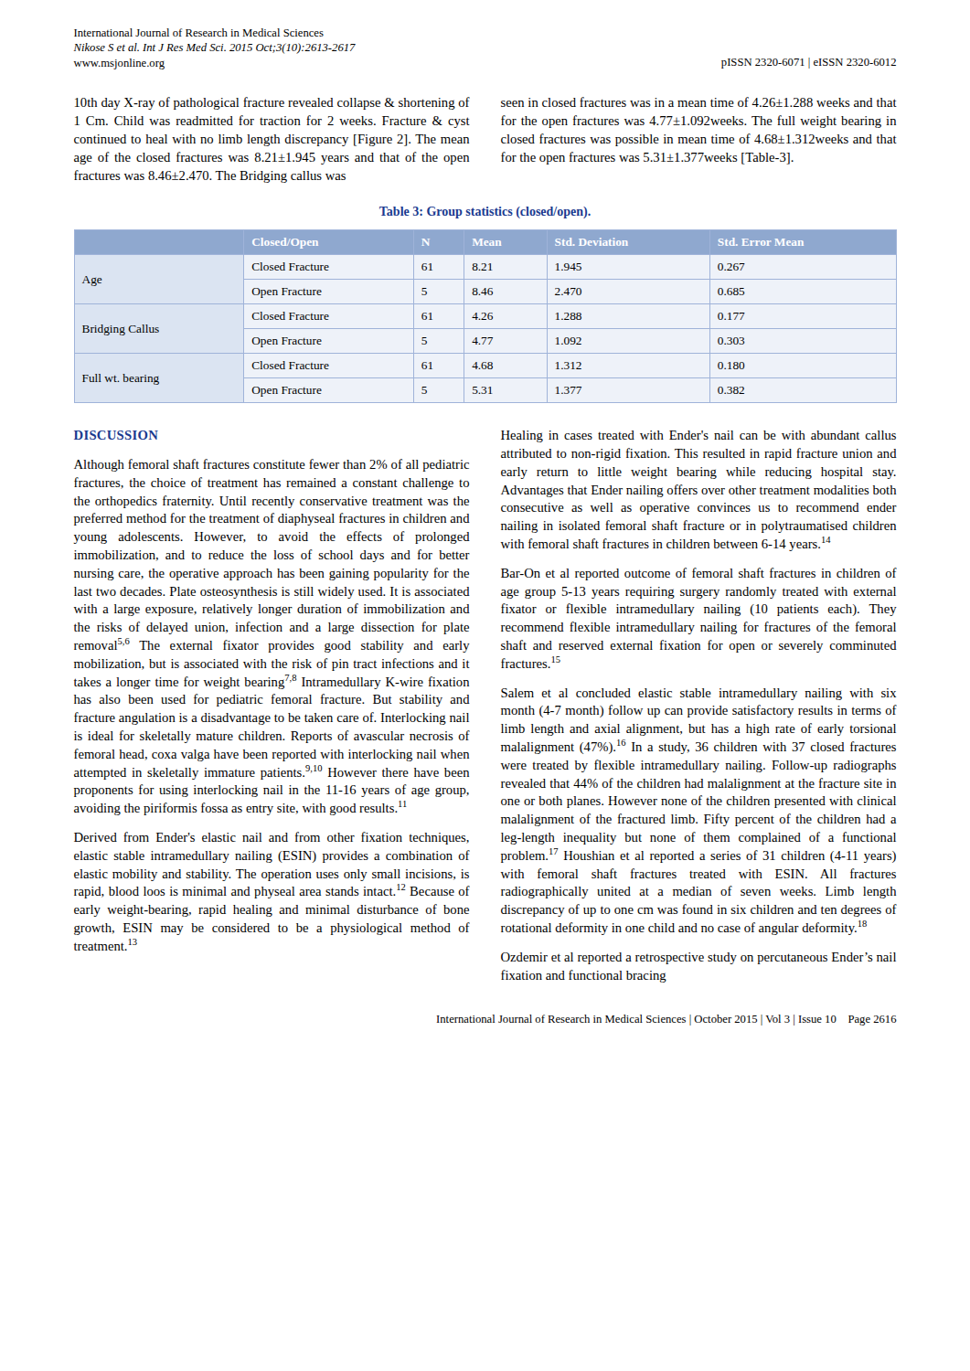International Journal of Research in Medical Sciences Nikose S et al. Int J Res Med Sci. 2015 Oct;3(10):2613-2617 www.msjonline.org
pISSN 2320-6071 | eISSN 2320-6012
10th day X-ray of pathological fracture revealed collapse & shortening of 1 Cm. Child was readmitted for traction for 2 weeks. Fracture & cyst continued to heal with no limb length discrepancy [Figure 2]. The mean age of the closed fractures was 8.21±1.945 years and that of the open fractures was 8.46±2.470. The Bridging callus was
seen in closed fractures was in a mean time of 4.26±1.288 weeks and that for the open fractures was 4.77±1.092weeks. The full weight bearing in closed fractures was possible in mean time of 4.68±1.312weeks and that for the open fractures was 5.31±1.377weeks [Table-3].
Table 3: Group statistics (closed/open).
| | Closed/Open | N | Mean | Std. Deviation | Std. Error Mean |
| --- | --- | --- | --- | --- | --- |
| Age | Closed Fracture | 61 | 8.21 | 1.945 | 0.267 |
| Open Fracture | 5 | 8.46 | 2.470 | 0.685 |
| Bridging Callus | Closed Fracture | 61 | 4.26 | 1.288 | 0.177 |
| Open Fracture | 5 | 4.77 | 1.092 | 0.303 |
| Full wt. bearing | Closed Fracture | 61 | 4.68 | 1.312 | 0.180 |
| Open Fracture | 5 | 5.31 | 1.377 | 0.382 |
DISCUSSION
Although femoral shaft fractures constitute fewer than 2% of all pediatric fractures, the choice of treatment has remained a constant challenge to the orthopedics fraternity. Until recently conservative treatment was the preferred method for the treatment of diaphyseal fractures in children and young adolescents. However, to avoid the effects of prolonged immobilization, and to reduce the loss of school days and for better nursing care, the operative approach has been gaining popularity for the last two decades. Plate osteosynthesis is still widely used. It is associated with a large exposure, relatively longer duration of immobilization and the risks of delayed union, infection and a large dissection for plate removal5,6 The external fixator provides good stability and early mobilization, but is associated with the risk of pin tract infections and it takes a longer time for weight bearing7,8 Intramedullary K-wire fixation has also been used for pediatric femoral fracture. But stability and fracture angulation is a disadvantage to be taken care of. Interlocking nail is ideal for skeletally mature children. Reports of avascular necrosis of femoral head, coxa valga have been reported with interlocking nail when attempted in skeletally immature patients.9,10 However there have been proponents for using interlocking nail in the 11-16 years of age group, avoiding the piriformis fossa as entry site, with good results.11
Derived from Ender's elastic nail and from other fixation techniques, elastic stable intramedullary nailing (ESIN) provides a combination of elastic mobility and stability. The operation uses only small incisions, is rapid, blood loos is minimal and physeal area stands intact.12 Because of early weight-bearing, rapid healing and minimal disturbance of bone growth, ESIN may be considered to be a physiological method of treatment.13
Healing in cases treated with Ender's nail can be with abundant callus attributed to non-rigid fixation. This resulted in rapid fracture union and early return to little weight bearing while reducing hospital stay. Advantages that Ender nailing offers over other treatment modalities both consecutive as well as operative convinces us to recommend ender nailing in isolated femoral shaft fracture or in polytraumatised children with femoral shaft fractures in children between 6-14 years.14
Bar-On et al reported outcome of femoral shaft fractures in children of age group 5-13 years requiring surgery randomly treated with external fixator or flexible intramedullary nailing (10 patients each). They recommend flexible intramedullary nailing for fractures of the femoral shaft and reserved external fixation for open or severely comminuted fractures.15
Salem et al concluded elastic stable intramedullary nailing with six month (4-7 month) follow up can provide satisfactory results in terms of limb length and axial alignment, but has a high rate of early torsional malalignment (47%).16 In a study, 36 children with 37 closed fractures were treated by flexible intramedullary nailing. Follow-up radiographs revealed that 44% of the children had malalignment at the fracture site in one or both planes. However none of the children presented with clinical malalignment of the fractured limb. Fifty percent of the children had a leg-length inequality but none of them complained of a functional problem.17 Houshian et al reported a series of 31 children (4-11 years) with femoral shaft fractures treated with ESIN. All fractures radiographically united at a median of seven weeks. Limb length discrepancy of up to one cm was found in six children and ten degrees of rotational deformity in one child and no case of angular deformity.18
Ozdemir et al reported a retrospective study on percutaneous Ender’s nail fixation and functional bracing
International Journal of Research in Medical Sciences | October 2015 | Vol 3 | Issue 10 Page 2616